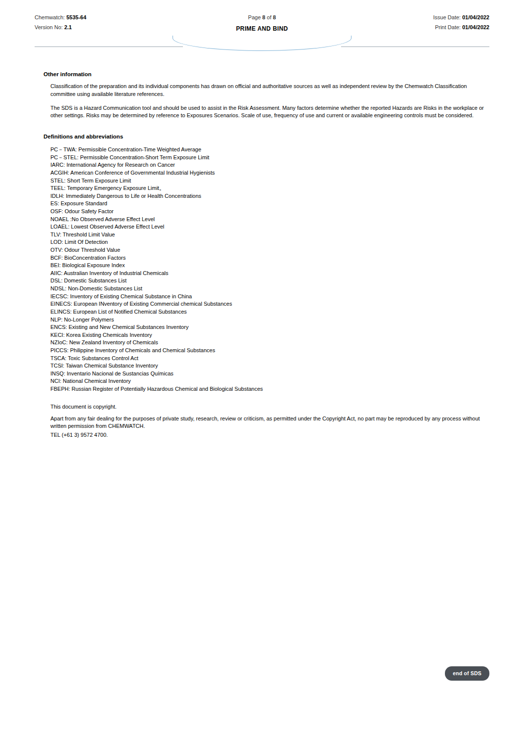Chemwatch: 5535-64
Version No: 2.1
Page 8 of 8
PRIME AND BIND
Issue Date: 01/04/2022
Print Date: 01/04/2022
Other information
Classification of the preparation and its individual components has drawn on official and authoritative sources as well as independent review by the Chemwatch Classification committee using available literature references.
The SDS is a Hazard Communication tool and should be used to assist in the Risk Assessment. Many factors determine whether the reported Hazards are Risks in the workplace or other settings. Risks may be determined by reference to Exposures Scenarios. Scale of use, frequency of use and current or available engineering controls must be considered.
Definitions and abbreviations
PC－TWA: Permissible Concentration-Time Weighted Average
PC－STEL: Permissible Concentration-Short Term Exposure Limit
IARC: International Agency for Research on Cancer
ACGIH: American Conference of Governmental Industrial Hygienists
STEL: Short Term Exposure Limit
TEEL: Temporary Emergency Exposure Limit。
IDLH: Immediately Dangerous to Life or Health Concentrations
ES: Exposure Standard
OSF: Odour Safety Factor
NOAEL :No Observed Adverse Effect Level
LOAEL: Lowest Observed Adverse Effect Level
TLV: Threshold Limit Value
LOD: Limit Of Detection
OTV: Odour Threshold Value
BCF: BioConcentration Factors
BEI: Biological Exposure Index
AIIC: Australian Inventory of Industrial Chemicals
DSL: Domestic Substances List
NDSL: Non-Domestic Substances List
IECSC: Inventory of Existing Chemical Substance in China
EINECS: European INventory of Existing Commercial chemical Substances
ELINCS: European List of Notified Chemical Substances
NLP: No-Longer Polymers
ENCS: Existing and New Chemical Substances Inventory
KECI: Korea Existing Chemicals Inventory
NZIoC: New Zealand Inventory of Chemicals
PICCS: Philippine Inventory of Chemicals and Chemical Substances
TSCA: Toxic Substances Control Act
TCSI: Taiwan Chemical Substance Inventory
INSQ: Inventario Nacional de Sustancias Químicas
NCI: National Chemical Inventory
FBEPH: Russian Register of Potentially Hazardous Chemical and Biological Substances
This document is copyright.
Apart from any fair dealing for the purposes of private study, research, review or criticism, as permitted under the Copyright Act, no part may be reproduced by any process without written permission from CHEMWATCH.
TEL (+61 3) 9572 4700.
end of SDS